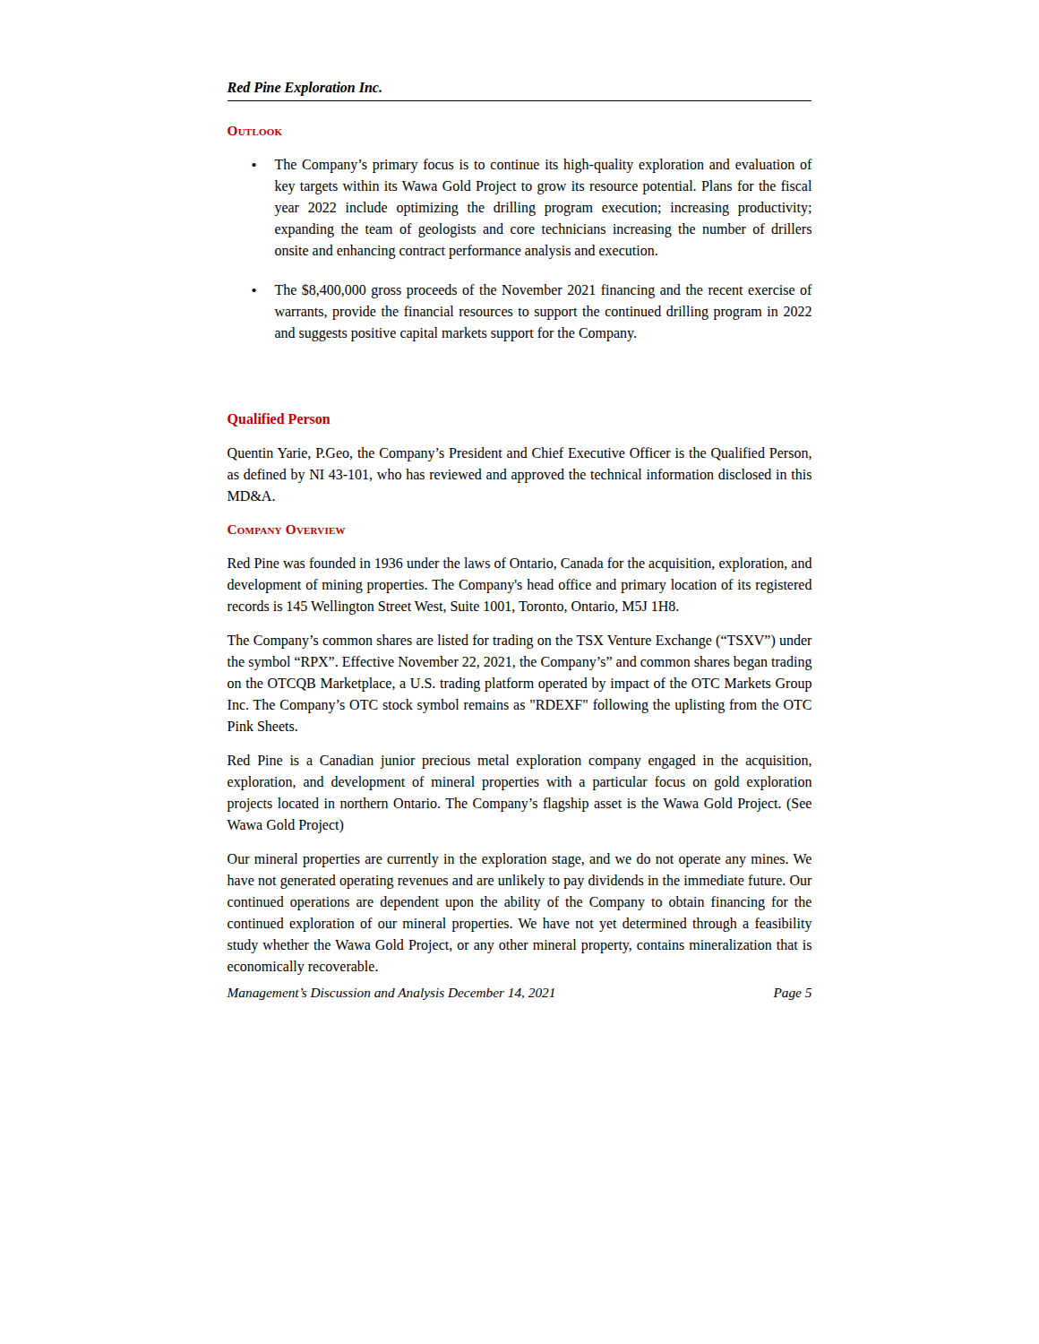Red Pine Exploration Inc.
Outlook
The Company’s primary focus is to continue its high-quality exploration and evaluation of key targets within its Wawa Gold Project to grow its resource potential. Plans for the fiscal year 2022 include optimizing the drilling program execution; increasing productivity; expanding the team of geologists and core technicians increasing the number of drillers onsite and enhancing contract performance analysis and execution.
The $8,400,000 gross proceeds of the November 2021 financing and the recent exercise of warrants, provide the financial resources to support the continued drilling program in 2022 and suggests positive capital markets support for the Company.
Qualified Person
Quentin Yarie, P.Geo, the Company’s President and Chief Executive Officer is the Qualified Person, as defined by NI 43-101, who has reviewed and approved the technical information disclosed in this MD&A.
Company Overview
Red Pine was founded in 1936 under the laws of Ontario, Canada for the acquisition, exploration, and development of mining properties. The Company's head office and primary location of its registered records is 145 Wellington Street West, Suite 1001, Toronto, Ontario, M5J 1H8.
The Company’s common shares are listed for trading on the TSX Venture Exchange (“TSXV”) under the symbol “RPX”. Effective November 22, 2021, the Company’s” and common shares began trading on the OTCQB Marketplace, a U.S. trading platform operated by impact of the OTC Markets Group Inc. The Company’s OTC stock symbol remains as "RDEXF" following the uplisting from the OTC Pink Sheets.
Red Pine is a Canadian junior precious metal exploration company engaged in the acquisition, exploration, and development of mineral properties with a particular focus on gold exploration projects located in northern Ontario. The Company’s flagship asset is the Wawa Gold Project. (See Wawa Gold Project)
Our mineral properties are currently in the exploration stage, and we do not operate any mines. We have not generated operating revenues and are unlikely to pay dividends in the immediate future. Our continued operations are dependent upon the ability of the Company to obtain financing for the continued exploration of our mineral properties. We have not yet determined through a feasibility study whether the Wawa Gold Project, or any other mineral property, contains mineralization that is economically recoverable.
Management’s Discussion and Analysis December 14, 2021
Page 5